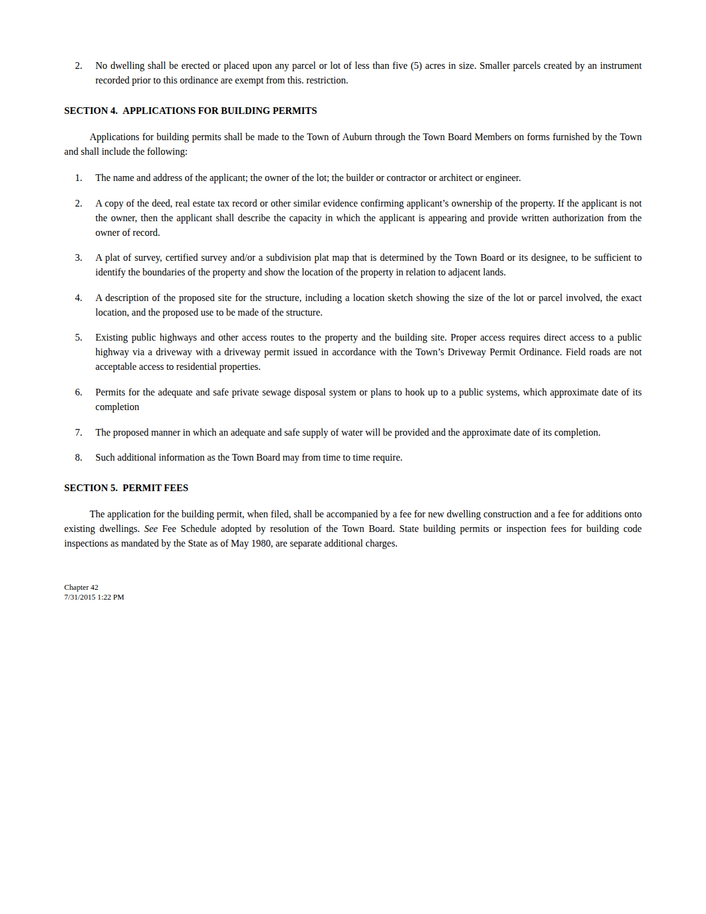2.
No dwelling shall be erected or placed upon any parcel or lot of less than five (5) acres in size. Smaller parcels created by an instrument recorded prior to this ordinance are exempt from this. restriction.
SECTION 4. APPLICATIONS FOR BUILDING PERMITS
Applications for building permits shall be made to the Town of Auburn through the Town Board Members on forms furnished by the Town and shall include the following:
1.
The name and address of the applicant; the owner of the lot; the builder or contractor or architect or engineer.
2.
A copy of the deed, real estate tax record or other similar evidence confirming applicant’s ownership of the property. If the applicant is not the owner, then the applicant shall describe the capacity in which the applicant is appearing and provide written authorization from the owner of record.
3.
A plat of survey, certified survey and/or a subdivision plat map that is determined by the Town Board or its designee, to be sufficient to identify the boundaries of the property and show the location of the property in relation to adjacent lands.
4.
A description of the proposed site for the structure, including a location sketch showing the size of the lot or parcel involved, the exact location, and the proposed use to be made of the structure.
5.
Existing public highways and other access routes to the property and the building site. Proper access requires direct access to a public highway via a driveway with a driveway permit issued in accordance with the Town’s Driveway Permit Ordinance. Field roads are not acceptable access to residential properties.
6.
Permits for the adequate and safe private sewage disposal system or plans to hook up to a public systems, which approximate date of its completion
7.
The proposed manner in which an adequate and safe supply of water will be provided and the approximate date of its completion.
8.
Such additional information as the Town Board may from time to time require.
SECTION 5. PERMIT FEES
The application for the building permit, when filed, shall be accompanied by a fee for new dwelling construction and a fee for additions onto existing dwellings. See Fee Schedule adopted by resolution of the Town Board. State building permits or inspection fees for building code inspections as mandated by the State as of May 1980, are separate additional charges.
Chapter 42
7/31/2015 1:22 PM